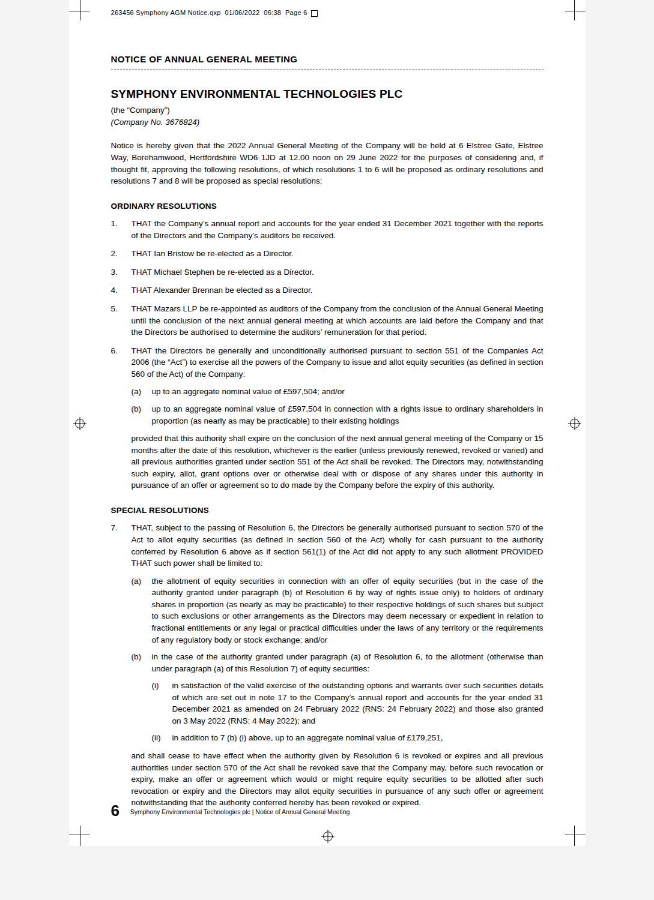263456 Symphony AGM Notice.qxp 01/06/2022 06:38 Page 6
Notice of Annual General Meeting
SYMPHONY ENVIRONMENTAL TECHNOLOGIES PLC
(the “Company”)
(Company No. 3676824)
Notice is hereby given that the 2022 Annual General Meeting of the Company will be held at 6 Elstree Gate, Elstree Way, Borehamwood, Hertfordshire WD6 1JD at 12.00 noon on 29 June 2022 for the purposes of considering and, if thought fit, approving the following resolutions, of which resolutions 1 to 6 will be proposed as ordinary resolutions and resolutions 7 and 8 will be proposed as special resolutions:
Ordinary Resolutions
1. THAT the Company’s annual report and accounts for the year ended 31 December 2021 together with the reports of the Directors and the Company’s auditors be received.
2. THAT Ian Bristow be re-elected as a Director.
3. THAT Michael Stephen be re-elected as a Director.
4. THAT Alexander Brennan be elected as a Director.
5. THAT Mazars LLP be re-appointed as auditors of the Company from the conclusion of the Annual General Meeting until the conclusion of the next annual general meeting at which accounts are laid before the Company and that the Directors be authorised to determine the auditors’ remuneration for that period.
6. THAT the Directors be generally and unconditionally authorised pursuant to section 551 of the Companies Act 2006 (the “Act”) to exercise all the powers of the Company to issue and allot equity securities (as defined in section 560 of the Act) of the Company:
(a) up to an aggregate nominal value of £597,504; and/or
(b) up to an aggregate nominal value of £597,504 in connection with a rights issue to ordinary shareholders in proportion (as nearly as may be practicable) to their existing holdings
provided that this authority shall expire on the conclusion of the next annual general meeting of the Company or 15 months after the date of this resolution, whichever is the earlier (unless previously renewed, revoked or varied) and all previous authorities granted under section 551 of the Act shall be revoked. The Directors may, notwithstanding such expiry, allot, grant options over or otherwise deal with or dispose of any shares under this authority in pursuance of an offer or agreement so to do made by the Company before the expiry of this authority.
Special Resolutions
7. THAT, subject to the passing of Resolution 6, the Directors be generally authorised pursuant to section 570 of the Act to allot equity securities (as defined in section 560 of the Act) wholly for cash pursuant to the authority conferred by Resolution 6 above as if section 561(1) of the Act did not apply to any such allotment PROVIDED THAT such power shall be limited to:
(a) the allotment of equity securities in connection with an offer of equity securities (but in the case of the authority granted under paragraph (b) of Resolution 6 by way of rights issue only) to holders of ordinary shares in proportion (as nearly as may be practicable) to their respective holdings of such shares but subject to such exclusions or other arrangements as the Directors may deem necessary or expedient in relation to fractional entitlements or any legal or practical difficulties under the laws of any territory or the requirements of any regulatory body or stock exchange; and/or
(b) in the case of the authority granted under paragraph (a) of Resolution 6, to the allotment (otherwise than under paragraph (a) of this Resolution 7) of equity securities:
(i) in satisfaction of the valid exercise of the outstanding options and warrants over such securities details of which are set out in note 17 to the Company’s annual report and accounts for the year ended 31 December 2021 as amended on 24 February 2022 (RNS: 24 February 2022) and those also granted on 3 May 2022 (RNS: 4 May 2022); and
(ii) in addition to 7 (b) (i) above, up to an aggregate nominal value of £179,251,
and shall cease to have effect when the authority given by Resolution 6 is revoked or expires and all previous authorities under section 570 of the Act shall be revoked save that the Company may, before such revocation or expiry, make an offer or agreement which would or might require equity securities to be allotted after such revocation or expiry and the Directors may allot equity securities in pursuance of any such offer or agreement notwithstanding that the authority conferred hereby has been revoked or expired.
6 Symphony Environmental Technologies plc | Notice of Annual General Meeting